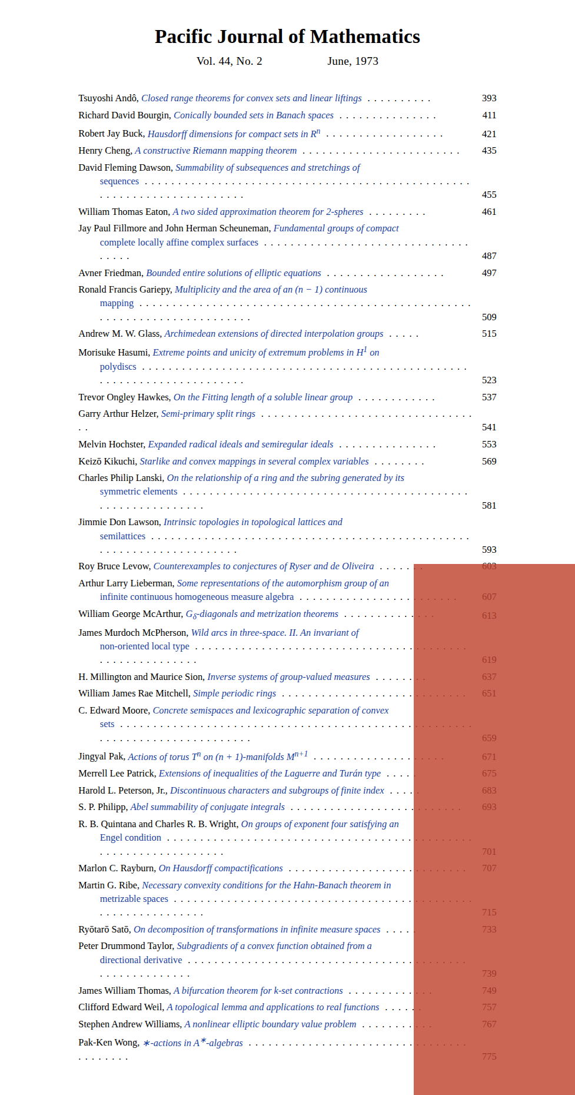Pacific Journal of Mathematics
Vol. 44, No. 2 June, 1973
Tsuyoshi Andô, Closed range theorems for convex sets and linear liftings . . . . . . . . . . 393
Richard David Bourgin, Conically bounded sets in Banach spaces . . . . . . . . . . . . . . . 411
Robert Jay Buck, Hausdorff dimensions for compact sets in Rn . . . . . . . . . . . . . . . . . . 421
Henry Cheng, A constructive Riemann mapping theorem . . . . . . . . . . . . . . . . . . . . . . . . 435
David Fleming Dawson, Summability of subsequences and stretchings of sequences . . . . . . . . . . . . . . . . . . . . . . . . . . . . . . . . . . . . . . . . . . . . . . . . . . . . . . . . . . . . . . . . . . . . . . . 455
William Thomas Eaton, A two sided approximation theorem for 2-spheres . . . . . . . . . 461
Jay Paul Fillmore and John Herman Scheuneman, Fundamental groups of compact complete locally affine complex surfaces . . . . . . . . . . . . . . . . . . . . . . . . . . . . . . . . . . . . 487
Avner Friedman, Bounded entire solutions of elliptic equations . . . . . . . . . . . . . . . . . . 497
Ronald Francis Gariepy, Multiplicity and the area of an (n − 1) continuous mapping . . . . . . . . . . . . . . . . . . . . . . . . . . . . . . . . . . . . . . . . . . . . . . . . . . . . . . . . . . . . . . . . . . . . . . . . . 509
Andrew M. W. Glass, Archimedean extensions of directed interpolation groups . . . . . 515
Morisuke Hasumi, Extreme points and unicity of extremum problems in H1 on polydiscs . . . . . . . . . . . . . . . . . . . . . . . . . . . . . . . . . . . . . . . . . . . . . . . . . . . . . . . . . . . . . . . . . . . . . . . 523
Trevor Ongley Hawkes, On the Fitting length of a soluble linear group . . . . . . . . . . . . 537
Garry Arthur Helzer, Semi-primary split rings . . . . . . . . . . . . . . . . . . . . . . . . . . . . . . . . . . 541
Melvin Hochster, Expanded radical ideals and semiregular ideals . . . . . . . . . . . . . . . 553
Keizō Kikuchi, Starlike and convex mappings in several complex variables . . . . . . . . 569
Charles Philip Lanski, On the relationship of a ring and the subring generated by its symmetric elements . . . . . . . . . . . . . . . . . . . . . . . . . . . . . . . . . . . . . . . . . . . . . . . . . . . . . . . . . . . 581
Jimmie Don Lawson, Intrinsic topologies in topological lattices and semilattices . . . . . . . . . . . . . . . . . . . . . . . . . . . . . . . . . . . . . . . . . . . . . . . . . . . . . . . . . . . . . . . . . . . . . 593
Roy Bruce Levow, Counterexamples to conjectures of Ryser and de Oliveira . . . . . . . 603
Arthur Larry Lieberman, Some representations of the automorphism group of an infinite continuous homogeneous measure algebra . . . . . . . . . . . . . . . . . . . . . . . . 607
William George McArthur, Gδ-diagonals and metrization theorems . . . . . . . . . . . . . . 613
James Murdoch McPherson, Wild arcs in three-space. II. An invariant of non-oriented local type . . . . . . . . . . . . . . . . . . . . . . . . . . . . . . . . . . . . . . . . . . . . . . . . . . . . . . . . 619
H. Millington and Maurice Sion, Inverse systems of group-valued measures . . . . . . . . 637
William James Rae Mitchell, Simple periodic rings . . . . . . . . . . . . . . . . . . . . . . . . . . . . 651
C. Edward Moore, Concrete semispaces and lexicographic separation of convex sets . . . . . . . . . . . . . . . . . . . . . . . . . . . . . . . . . . . . . . . . . . . . . . . . . . . . . . . . . . . . . . . . . . . . . . . . . . . . 659
Jingyal Pak, Actions of torus Tn on (n + 1)-manifolds Mn+1 . . . . . . . . . . . . . . . . . . . . 671
Merrell Lee Patrick, Extensions of inequalities of the Laguerre and Turán type . . . . . 675
Harold L. Peterson, Jr., Discontinuous characters and subgroups of finite index . . . . . 683
S. P. Philipp, Abel summability of conjugate integrals . . . . . . . . . . . . . . . . . . . . . . . . . . 693
R. B. Quintana and Charles R. B. Wright, On groups of exponent four satisfying an Engel condition . . . . . . . . . . . . . . . . . . . . . . . . . . . . . . . . . . . . . . . . . . . . . . . . . . . . . . . . . . . . . . . . . 701
Marlon C. Rayburn, On Hausdorff compactifications . . . . . . . . . . . . . . . . . . . . . . . . . . . 707
Martin G. Ribe, Necessary convexity conditions for the Hahn-Banach theorem in metrizable spaces . . . . . . . . . . . . . . . . . . . . . . . . . . . . . . . . . . . . . . . . . . . . . . . . . . . . . . . . . . . . . 715
Ryōtarō Satō, On decomposition of transformations in infinite measure spaces . . . . . 733
Peter Drummond Taylor, Subgradients of a convex function obtained from a directional derivative . . . . . . . . . . . . . . . . . . . . . . . . . . . . . . . . . . . . . . . . . . . . . . . . . . . . . . . . 739
James William Thomas, A bifurcation theorem for k-set contractions . . . . . . . . . . . . . 749
Clifford Edward Weil, A topological lemma and applications to real functions . . . . . . 757
Stephen Andrew Williams, A nonlinear elliptic boundary value problem . . . . . . . . . . . 767
Pak-Ken Wong, ∗-actions in A∗-algebras . . . . . . . . . . . . . . . . . . . . . . . . . . . . . . . . . . . . . . . . . 775